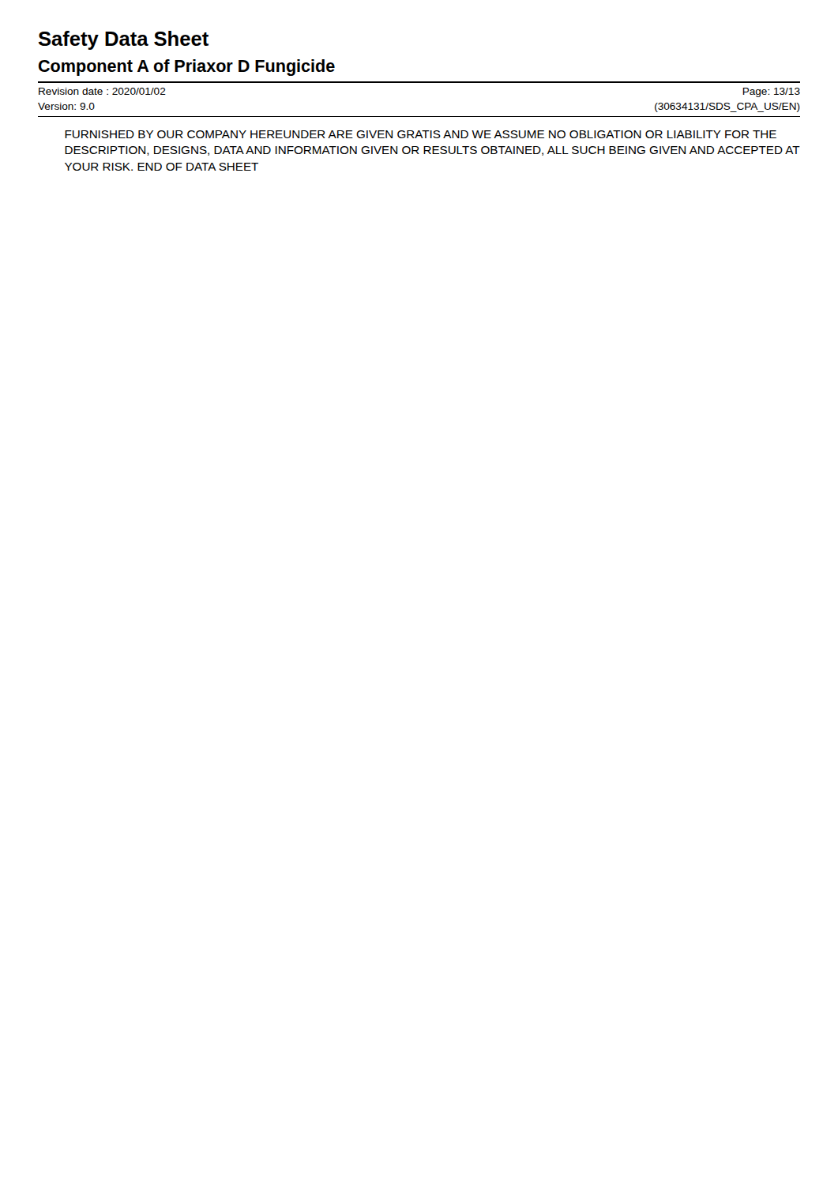Safety Data Sheet
Component A of Priaxor D Fungicide
Revision date : 2020/01/02
Version: 9.0
Page: 13/13
(30634131/SDS_CPA_US/EN)
FURNISHED BY OUR COMPANY HEREUNDER ARE GIVEN GRATIS AND WE ASSUME NO OBLIGATION OR LIABILITY FOR THE DESCRIPTION, DESIGNS, DATA AND INFORMATION GIVEN OR RESULTS OBTAINED, ALL SUCH BEING GIVEN AND ACCEPTED AT YOUR RISK. END OF DATA SHEET